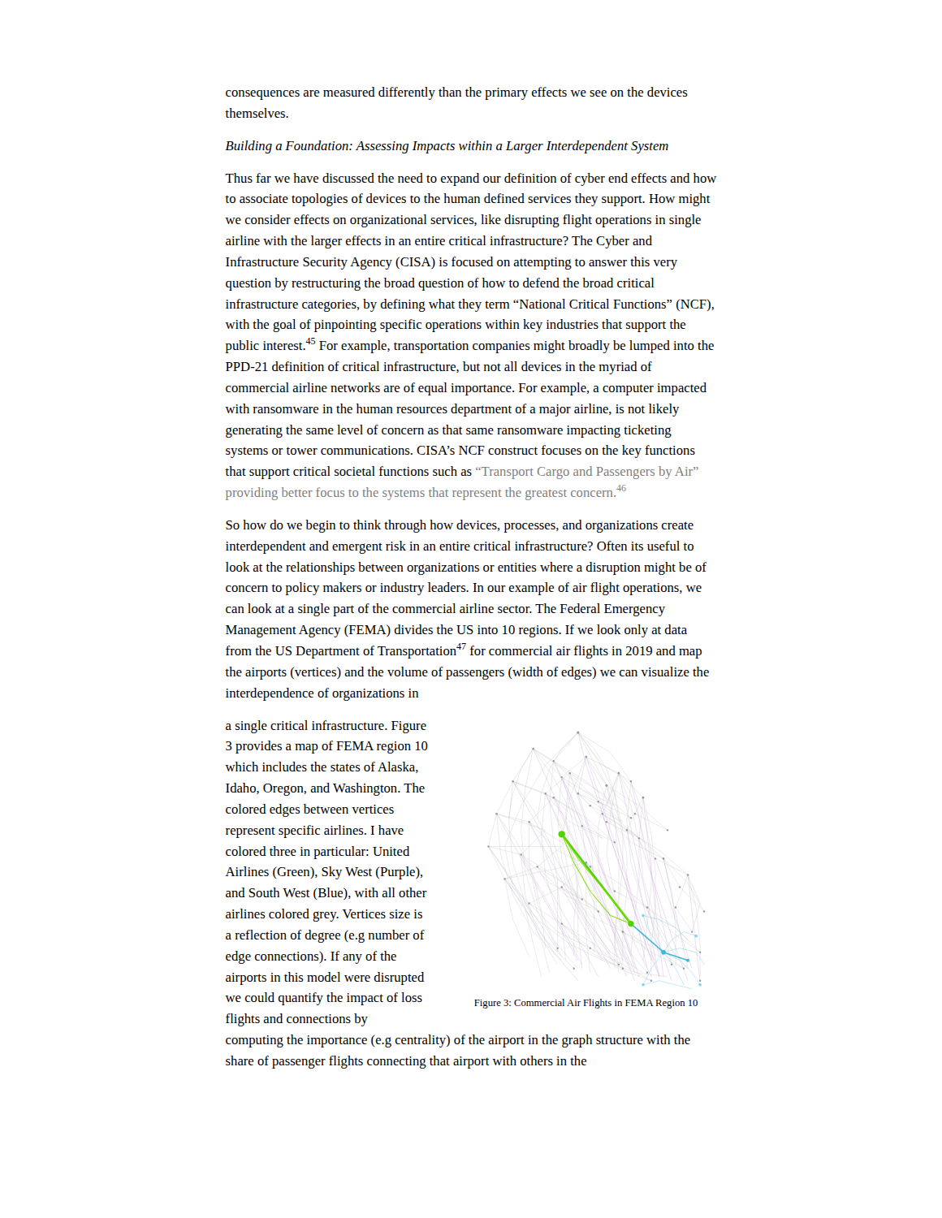consequences are measured differently than the primary effects we see on the devices themselves.
Building a Foundation: Assessing Impacts within a Larger Interdependent System
Thus far we have discussed the need to expand our definition of cyber end effects and how to associate topologies of devices to the human defined services they support. How might we consider effects on organizational services, like disrupting flight operations in single airline with the larger effects in an entire critical infrastructure? The Cyber and Infrastructure Security Agency (CISA) is focused on attempting to answer this very question by restructuring the broad question of how to defend the broad critical infrastructure categories, by defining what they term “National Critical Functions” (NCF), with the goal of pinpointing specific operations within key industries that support the public interest.45 For example, transportation companies might broadly be lumped into the PPD-21 definition of critical infrastructure, but not all devices in the myriad of commercial airline networks are of equal importance. For example, a computer impacted with ransomware in the human resources department of a major airline, is not likely generating the same level of concern as that same ransomware impacting ticketing systems or tower communications. CISA’s NCF construct focuses on the key functions that support critical societal functions such as “Transport Cargo and Passengers by Air” providing better focus to the systems that represent the greatest concern.46
So how do we begin to think through how devices, processes, and organizations create interdependent and emergent risk in an entire critical infrastructure? Often its useful to look at the relationships between organizations or entities where a disruption might be of concern to policy makers or industry leaders. In our example of air flight operations, we can look at a single part of the commercial airline sector. The Federal Emergency Management Agency (FEMA) divides the US into 10 regions. If we look only at data from the US Department of Transportation47 for commercial air flights in 2019 and map the airports (vertices) and the volume of passengers (width of edges) we can visualize the interdependence of organizations in
Figure 3: Commercial Air Flights in FEMA Region 10
a single critical infrastructure. Figure 3 provides a map of FEMA region 10 which includes the states of Alaska, Idaho, Oregon, and Washington. The colored edges between vertices represent specific airlines. I have colored three in particular: United Airlines (Green), Sky West (Purple), and South West (Blue), with all other airlines colored grey. Vertices size is a reflection of degree (e.g number of edge connections). If any of the airports in this model were disrupted we could quantify the impact of loss flights and connections by computing the importance (e.g centrality) of the airport in the graph structure with the share of passenger flights connecting that airport with others in the